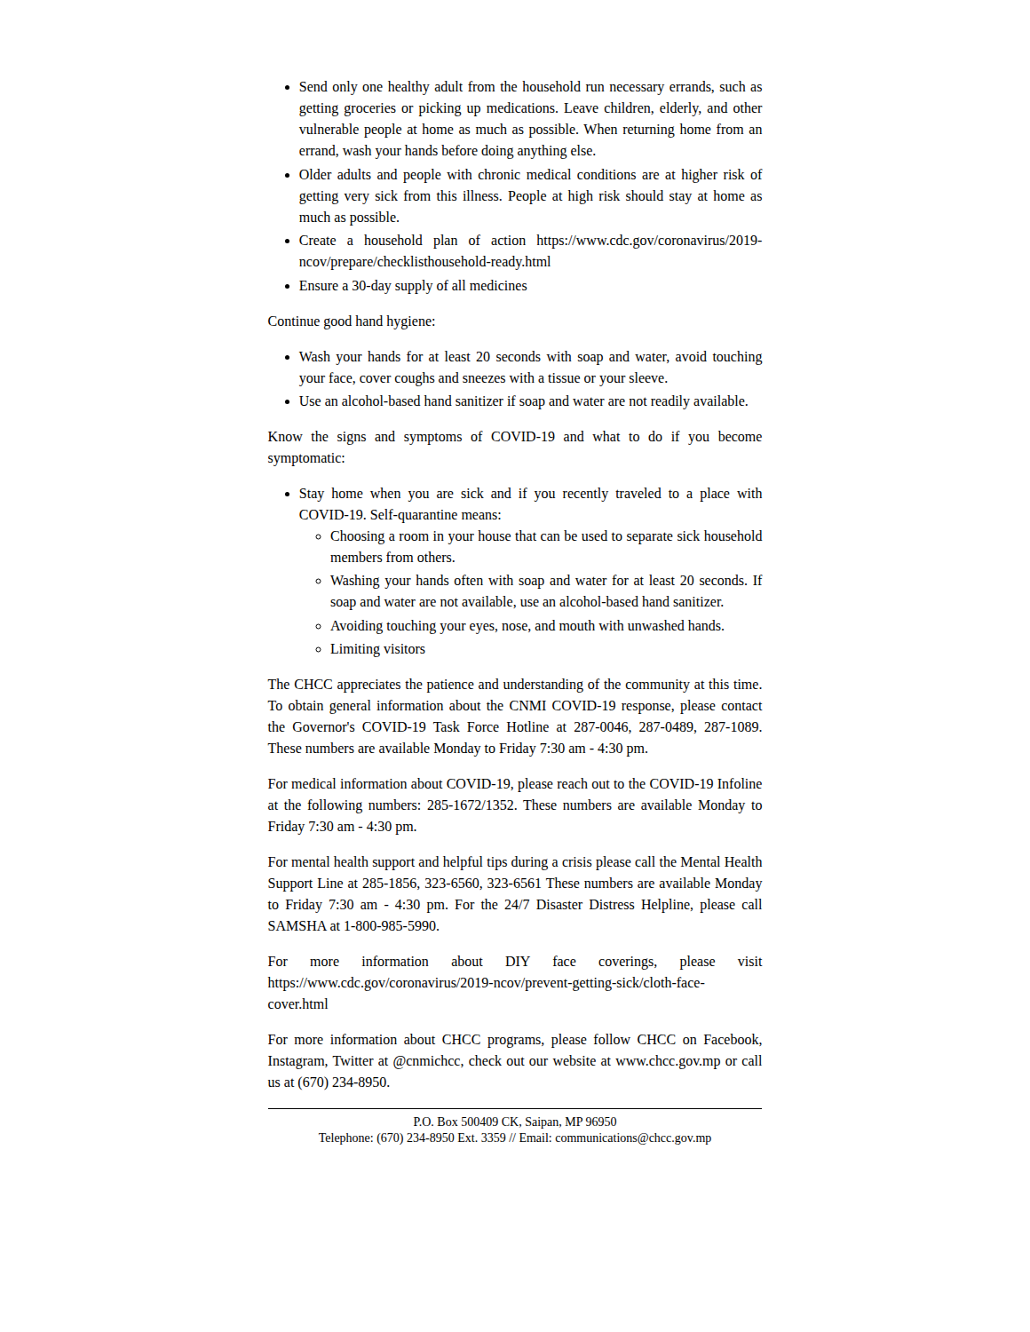Send only one healthy adult from the household run necessary errands, such as getting groceries or picking up medications. Leave children, elderly, and other vulnerable people at home as much as possible. When returning home from an errand, wash your hands before doing anything else.
Older adults and people with chronic medical conditions are at higher risk of getting very sick from this illness. People at high risk should stay at home as much as possible.
Create a household plan of action https://www.cdc.gov/coronavirus/2019- ncov/prepare/checklisthousehold-ready.html
Ensure a 30-day supply of all medicines
Continue good hand hygiene:
Wash your hands for at least 20 seconds with soap and water, avoid touching your face, cover coughs and sneezes with a tissue or your sleeve.
Use an alcohol-based hand sanitizer if soap and water are not readily available.
Know the signs and symptoms of COVID-19 and what to do if you become symptomatic:
Stay home when you are sick and if you recently traveled to a place with COVID-19. Self-quarantine means:
Choosing a room in your house that can be used to separate sick household members from others.
Washing your hands often with soap and water for at least 20 seconds. If soap and water are not available, use an alcohol-based hand sanitizer.
Avoiding touching your eyes, nose, and mouth with unwashed hands.
Limiting visitors
The CHCC appreciates the patience and understanding of the community at this time. To obtain general information about the CNMI COVID-19 response, please contact the Governor's COVID-19 Task Force Hotline at 287-0046, 287-0489, 287-1089. These numbers are available Monday to Friday 7:30 am - 4:30 pm.
For medical information about COVID-19, please reach out to the COVID-19 Infoline at the following numbers: 285-1672/1352. These numbers are available Monday to Friday 7:30 am - 4:30 pm.
For mental health support and helpful tips during a crisis please call the Mental Health Support Line at 285-1856, 323-6560, 323-6561 These numbers are available Monday to Friday 7:30 am - 4:30 pm. For the 24/7 Disaster Distress Helpline, please call SAMSHA at 1-800-985-5990.
For more information about DIY face coverings, please visit https://www.cdc.gov/coronavirus/2019-ncov/prevent-getting-sick/cloth-face-cover.html
For more information about CHCC programs, please follow CHCC on Facebook, Instagram, Twitter at @cnmichcc, check out our website at www.chcc.gov.mp or call us at (670) 234-8950.
P.O. Box 500409 CK, Saipan, MP 96950
Telephone: (670) 234-8950 Ext. 3359 // Email: communications@chcc.gov.mp